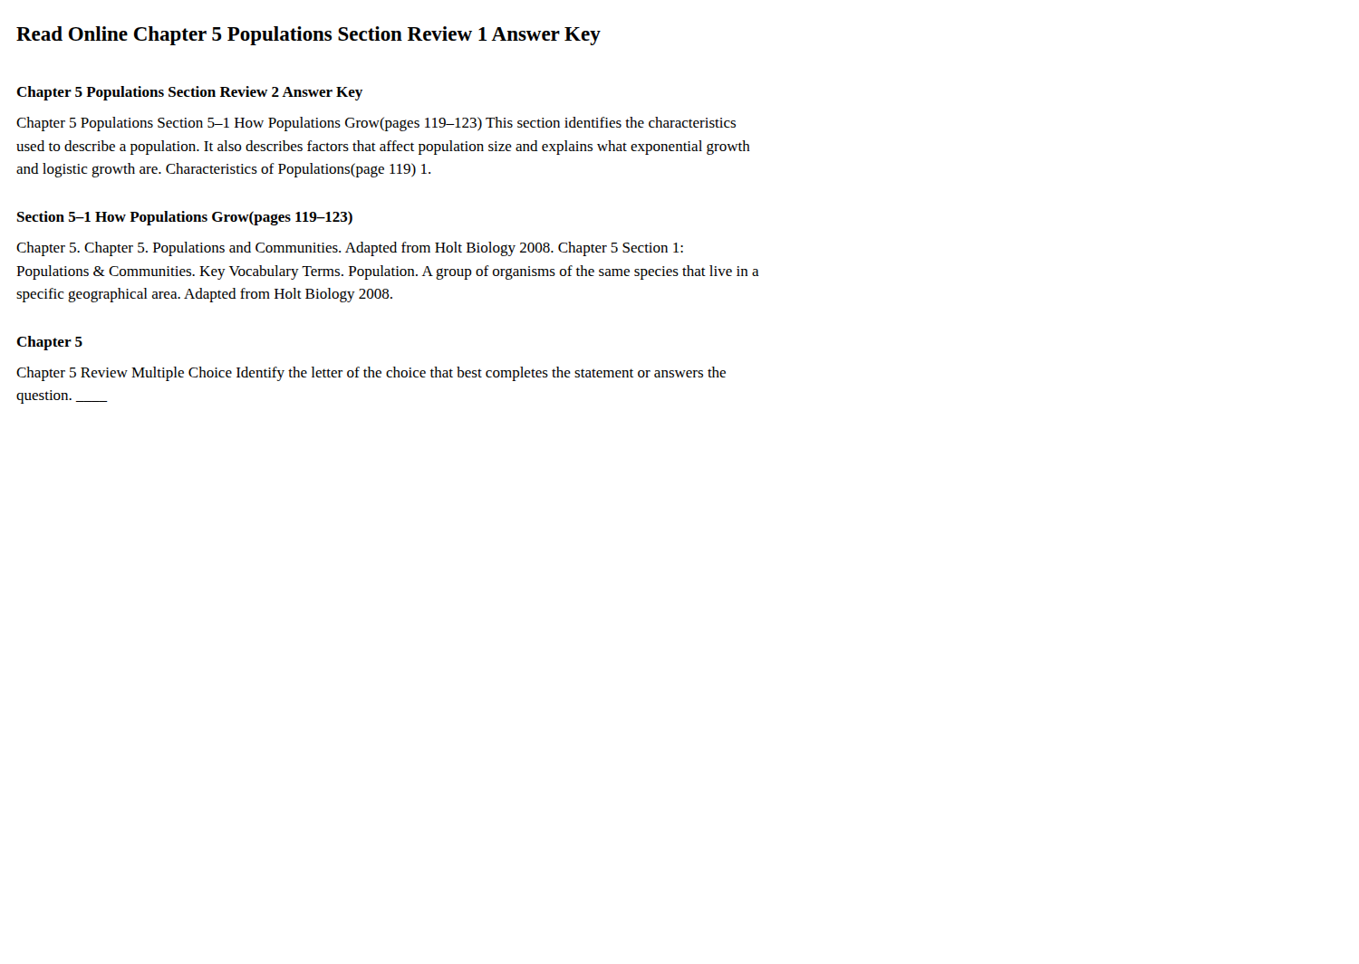Read Online Chapter 5 Populations Section Review 1 Answer Key
Chapter 5 Populations Section Review 2 Answer Key
Chapter 5 Populations Section 5–1 How Populations Grow(pages 119–123) This section identifies the characteristics used to describe a population. It also describes factors that affect population size and explains what exponential growth and logistic growth are. Characteristics of Populations(page 119) 1.
Section 5–1 How Populations Grow(pages 119–123)
Chapter 5. Chapter 5. Populations and Communities. Adapted from Holt Biology 2008. Chapter 5 Section 1: Populations & Communities. Key Vocabulary Terms. Population. A group of organisms of the same species that live in a specific geographical area. Adapted from Holt Biology 2008.
Chapter 5
Chapter 5 Review Multiple Choice Identify the letter of the choice that best completes the statement or answers the question. ____